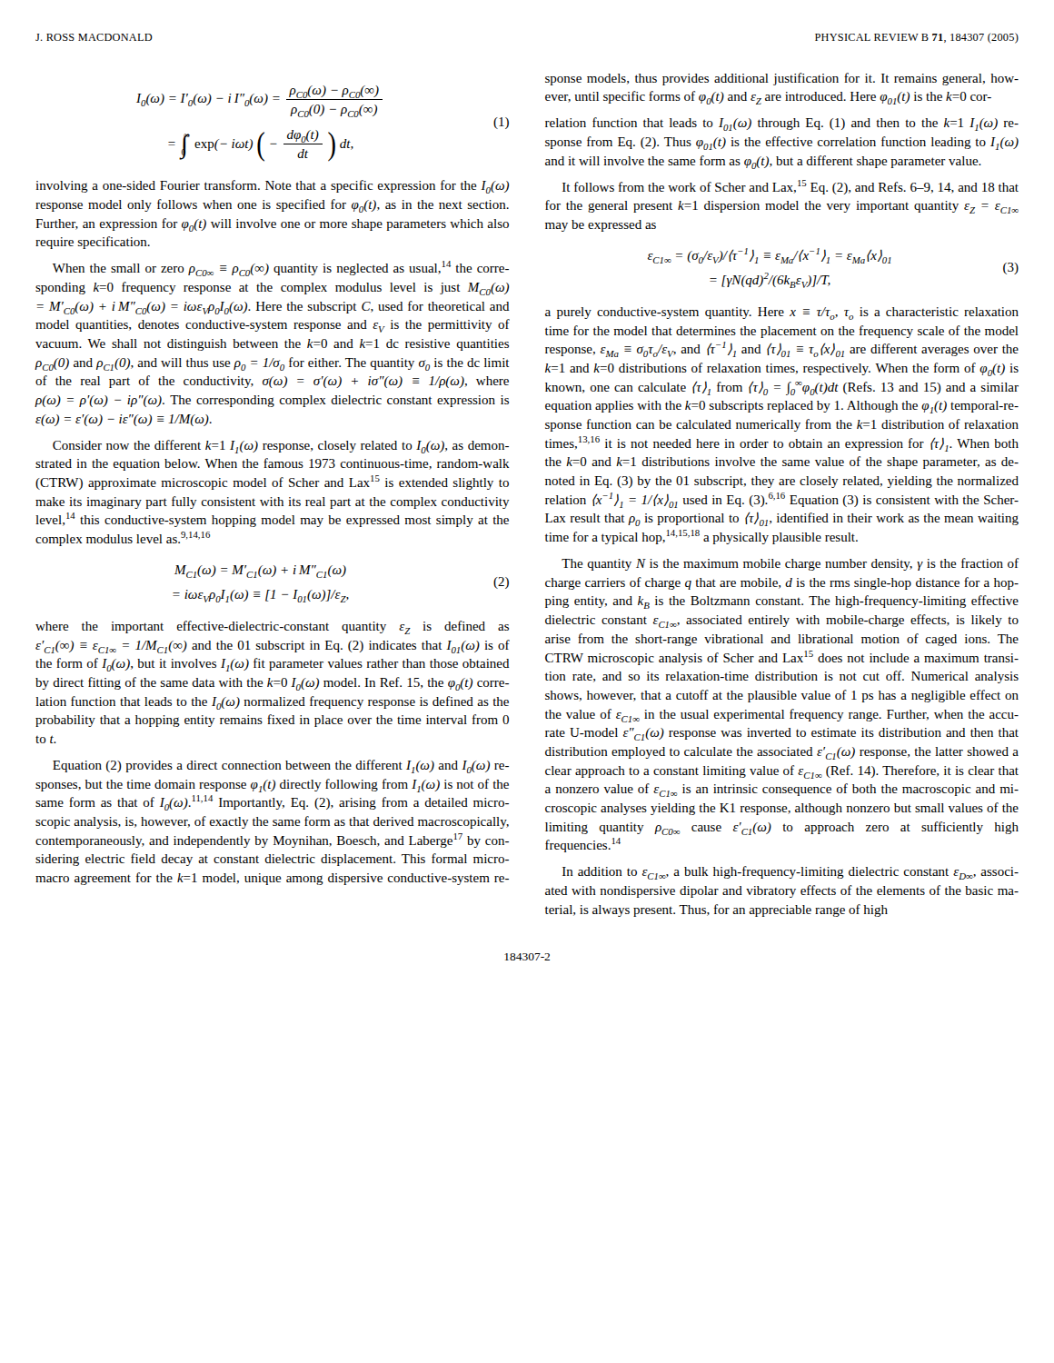J. Ross Macdonald
Physical Review B 71, 184307 (2005)
I0(ω) = I′0(ω) − i I″0(ω) = ρC0(ω) − ρC0(∞) ρC0(0) − ρC0(∞) = ∫∞0 exp(− iωt) ( − dφ0(t) dt ) dt,
(1)
involving a one-sided Fourier transform. Note that a specific expression for the I0(ω) response model only follows when one is specified for φ0(t), as in the next section. Further, an expression for φ0(t) will involve one or more shape parameters which also require specification.
When the small or zero ρC0∞ ≡ ρC0(∞) quantity is neglected as usual,14 the corresponding k=0 frequency response at the complex modulus level is just MC0(ω) = M′C0(ω) + i M″C0(ω) = iωεVρ0I0(ω). Here the subscript C, used for theoretical and model quantities, denotes conductive-system response and εV is the permittivity of vacuum. We shall not distinguish between the k=0 and k=1 dc resistive quantities ρC0(0) and ρC1(0), and will thus use ρ0 = 1/σ0 for either. The quantity σ0 is the dc limit of the real part of the conductivity, σ(ω) = σ′(ω) + iσ″(ω) ≡ 1/ρ(ω), where ρ(ω) = ρ′(ω) − iρ″(ω). The corresponding complex dielectric constant expression is ε(ω) = ε′(ω) − iε″(ω) ≡ 1/M(ω).
Consider now the different k=1 I1(ω) response, closely related to I0(ω), as demonstrated in the equation below. When the famous 1973 continuous-time, random-walk (CTRW) approximate microscopic model of Scher and Lax15 is extended slightly to make its imaginary part fully consistent with its real part at the complex conductivity level,14 this conductive-system hopping model may be expressed most simply at the complex modulus level as.9,14,16
MC1(ω) = M′C1(ω) + i M″C1(ω) = iωεVρ0I1(ω) ≡ [1 − I01(ω)]/εZ,
(2)
where the important effective-dielectric-constant quantity εZ is defined as ε′C1(∞) ≡ εC1∞ = 1/MC1(∞) and the 01 subscript in Eq. (2) indicates that I01(ω) is of the form of I0(ω), but it involves I1(ω) fit parameter values rather than those obtained by direct fitting of the same data with the k=0 I0(ω) model. In Ref. 15, the φ0(t) correlation function that leads to the I0(ω) normalized frequency response is defined as the probability that a hopping entity remains fixed in place over the time interval from 0 to t.
Equation (2) provides a direct connection between the different I1(ω) and I0(ω) responses, but the time domain response φ1(t) directly following from I1(ω) is not of the same form as that of I0(ω).11,14 Importantly, Eq. (2), arising from a detailed microscopic analysis, is, however, of exactly the same form as that derived macroscopically, contemporaneously, and independently by Moynihan, Boesch, and Laberge17 by considering electric field decay at constant dielectric displacement. This formal micro-macro agreement for the k=1 model, unique among dispersive conductive-system response models, thus provides additional justification for it. It remains general, however, until specific forms of φ0(t) and εZ are introduced. Here φ01(t) is the k=0 cor-
relation function that leads to I01(ω) through Eq. (1) and then to the k=1 I1(ω) response from Eq. (2). Thus φ01(t) is the effective correlation function leading to I1(ω) and it will involve the same form as φ0(t), but a different shape parameter value.
It follows from the work of Scher and Lax,15 Eq. (2), and Refs. 6–9, 14, and 18 that for the general present k=1 dispersion model the very important quantity εZ = εC1∞ may be expressed as
εC1∞ = (σ0/εV)/⟨τ−1⟩1 ≡ εMa/⟨x−1⟩1 = εMa⟨x⟩01 = [γN(qd)2/(6kBεV)]/T,
(3)
a purely conductive-system quantity. Here x ≡ τ/τo, τo is a characteristic relaxation time for the model that determines the placement on the frequency scale of the model response, εMa ≡ σ0τo/εV, and ⟨τ−1⟩1 and ⟨τ⟩01 ≡ τo⟨x⟩01 are different averages over the k=1 and k=0 distributions of relaxation times, respectively. When the form of φ0(t) is known, one can calculate ⟨τ⟩1 from ⟨τ⟩0 = ∫0∞φ0(t)dt (Refs. 13 and 15) and a similar equation applies with the k=0 subscripts replaced by 1. Although the φ1(t) temporal-response function can be calculated numerically from the k=1 distribution of relaxation times,13,16 it is not needed here in order to obtain an expression for ⟨τ⟩1. When both the k=0 and k=1 distributions involve the same value of the shape parameter, as denoted in Eq. (3) by the 01 subscript, they are closely related, yielding the normalized relation ⟨x−1⟩1 = 1/⟨x⟩01 used in Eq. (3).6,16 Equation (3) is consistent with the Scher-Lax result that ρ0 is proportional to ⟨τ⟩01, identified in their work as the mean waiting time for a typical hop,14,15,18 a physically plausible result.
The quantity N is the maximum mobile charge number density, γ is the fraction of charge carriers of charge q that are mobile, d is the rms single-hop distance for a hopping entity, and kB is the Boltzmann constant. The high-frequency-limiting effective dielectric constant εC1∞, associated entirely with mobile-charge effects, is likely to arise from the short-range vibrational and librational motion of caged ions. The CTRW microscopic analysis of Scher and Lax15 does not include a maximum transition rate, and so its relaxation-time distribution is not cut off. Numerical analysis shows, however, that a cutoff at the plausible value of 1 ps has a negligible effect on the value of εC1∞ in the usual experimental frequency range. Further, when the accurate U-model ε″C1(ω) response was inverted to estimate its distribution and then that distribution employed to calculate the associated ε′C1(ω) response, the latter showed a clear approach to a constant limiting value of εC1∞ (Ref. 14). Therefore, it is clear that a nonzero value of εC1∞ is an intrinsic consequence of both the macroscopic and microscopic analyses yielding the K1 response, although nonzero but small values of the limiting quantity ρC0∞ cause ε′C1(ω) to approach zero at sufficiently high frequencies.14
In addition to εC1∞, a bulk high-frequency-limiting dielectric constant εD∞, associated with nondispersive dipolar and vibratory effects of the elements of the basic material, is always present. Thus, for an appreciable range of high
184307-2